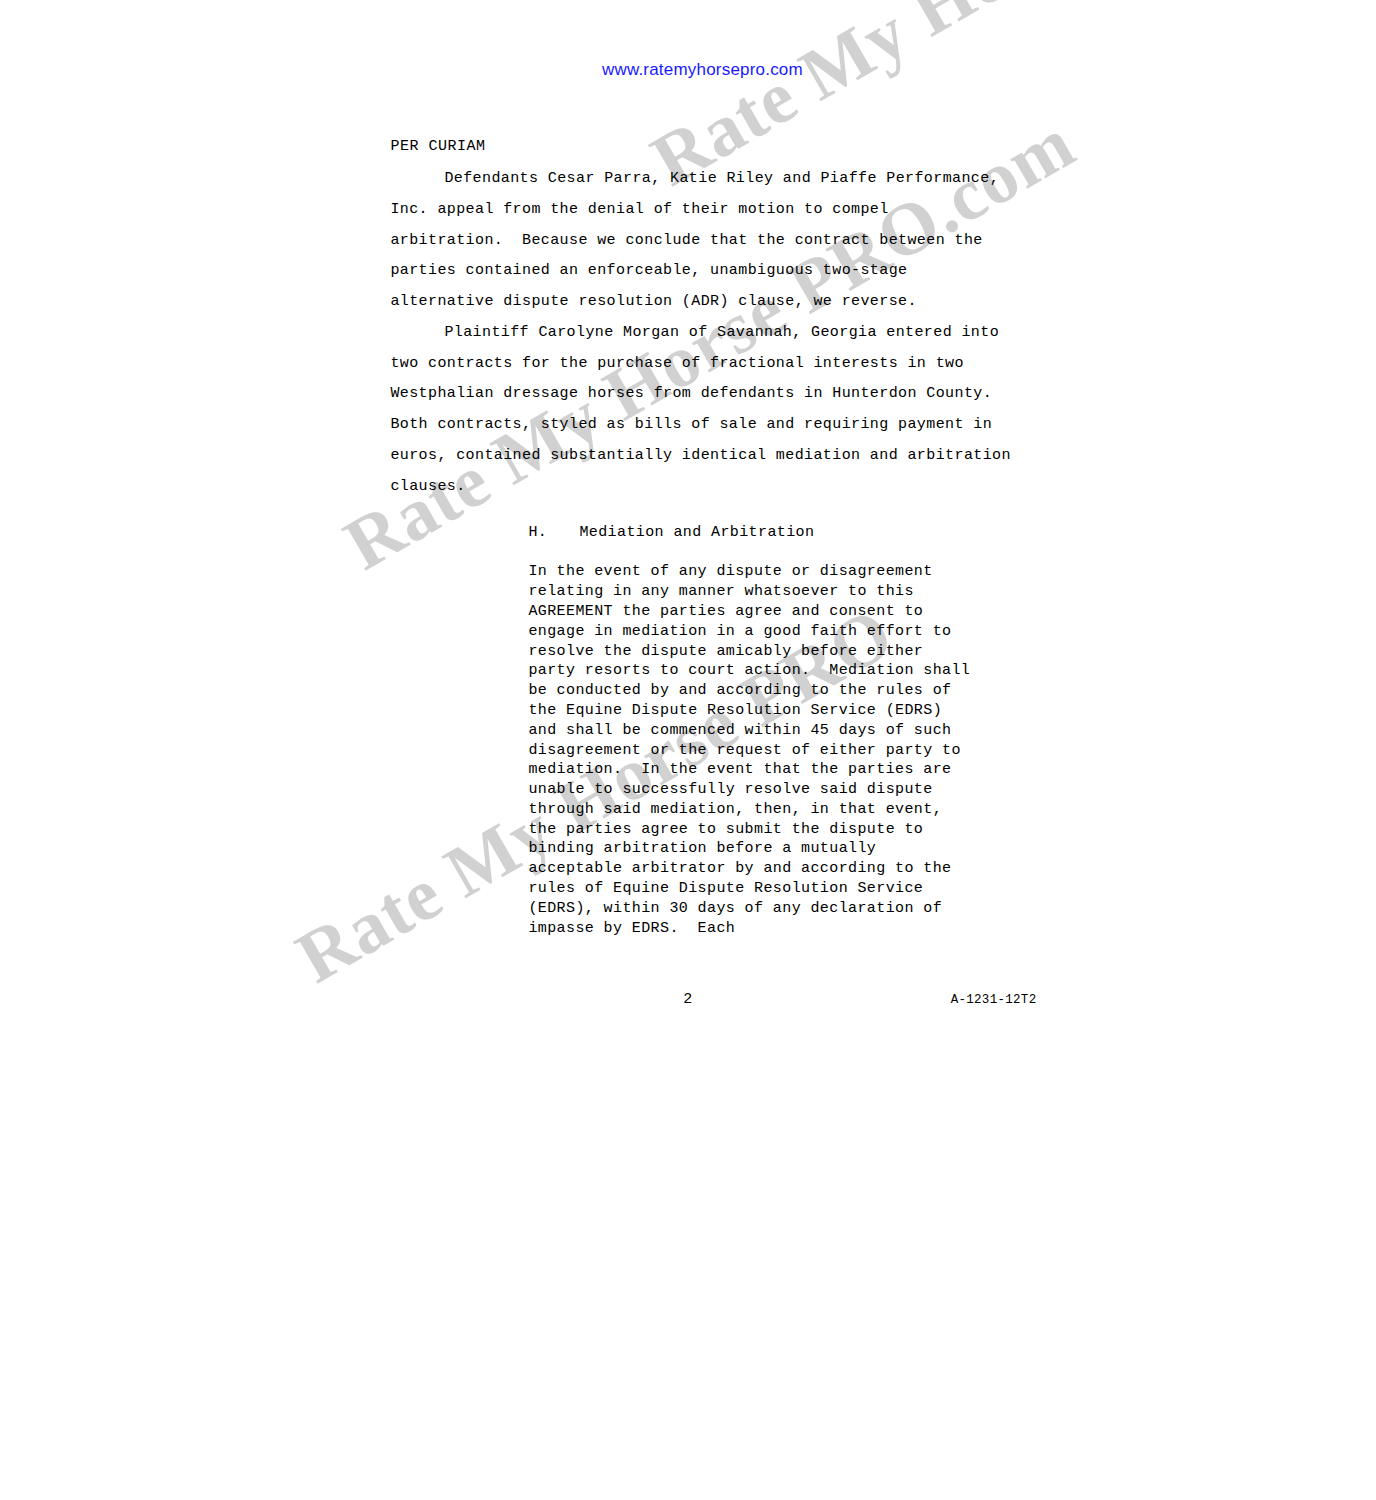Rate My Horse PRO.com
Rate My Horse PRO.com
Rate My Horse PRO
www.ratemyhorsepro.com
PER CURIAM
Defendants Cesar Parra, Katie Riley and Piaffe Performance, Inc. appeal from the denial of their motion to compel arbitration. Because we conclude that the contract between the parties contained an enforceable, unambiguous two-stage alternative dispute resolution (ADR) clause, we reverse.
Plaintiff Carolyne Morgan of Savannah, Georgia entered into two contracts for the purchase of fractional interests in two Westphalian dressage horses from defendants in Hunterdon County. Both contracts, styled as bills of sale and requiring payment in euros, contained substantially identical mediation and arbitration clauses.
H. Mediation and Arbitration
In the event of any dispute or disagreement relating in any manner whatsoever to this AGREEMENT the parties agree and consent to engage in mediation in a good faith effort to resolve the dispute amicably before either party resorts to court action. Mediation shall be conducted by and according to the rules of the Equine Dispute Resolution Service (EDRS) and shall be commenced within 45 days of such disagreement or the request of either party to mediation. In the event that the parties are unable to successfully resolve said dispute through said mediation, then, in that event, the parties agree to submit the dispute to binding arbitration before a mutually acceptable arbitrator by and according to the rules of Equine Dispute Resolution Service (EDRS), within 30 days of any declaration of impasse by EDRS. Each
2
A-1231-12T2